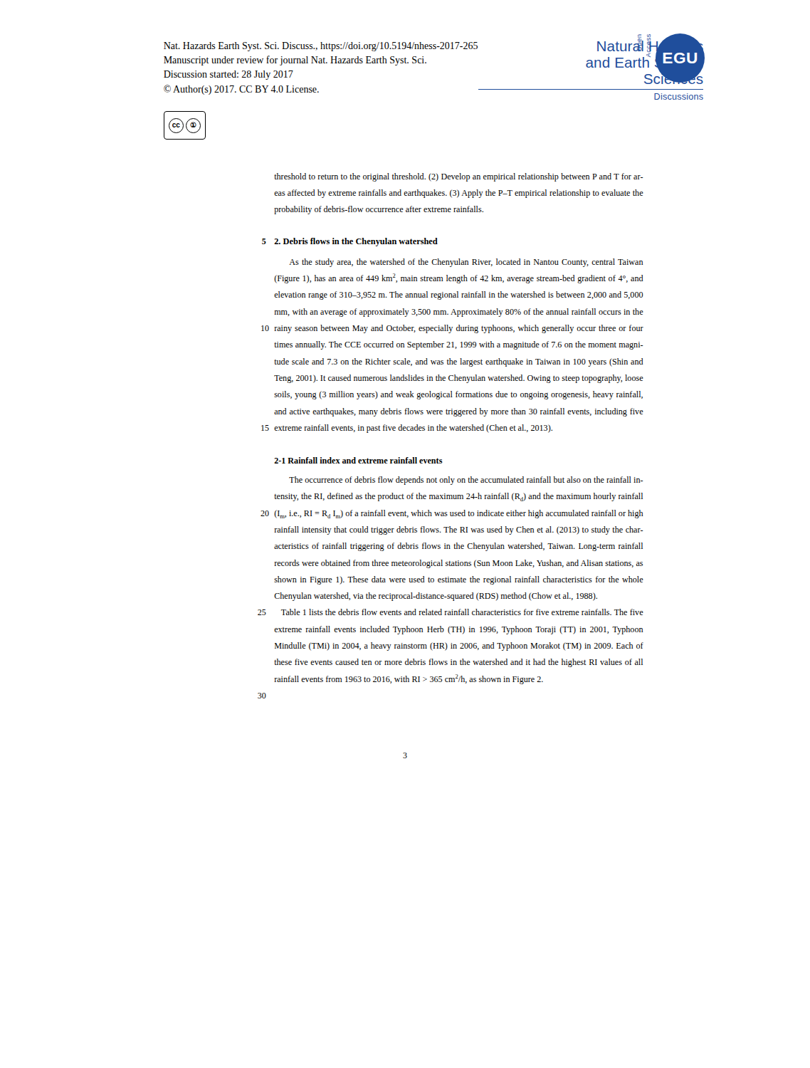Nat. Hazards Earth Syst. Sci. Discuss., https://doi.org/10.5194/nhess-2017-265
Manuscript under review for journal Nat. Hazards Earth Syst. Sci.
Discussion started: 28 July 2017
© Author(s) 2017. CC BY 4.0 License.
Open Access
EGU
Natural Hazards and Earth System Sciences
Discussions
cc
①
threshold to return to the original threshold. (2) Develop an empirical relationship between P and T for areas affected by extreme rainfalls and earthquakes. (3) Apply the P–T empirical relationship to evaluate the probability of debris-flow occurrence after extreme rainfalls.
52. Debris flows in the Chenyulan watershed
As the study area, the watershed of the Chenyulan River, located in Nantou County, central Taiwan (Figure 1), has an area of 449 km2, main stream length of 42 km, average stream-bed gradient of 4°, and elevation range of 310–3,952 m. The annual regional rainfall in the watershed is between 2,000 and 5,000 mm, with an average of approximately 3,500 mm. Approximately 80% of the annual rainfall occurs in the rainy season between May and October, especially during typhoons, 10which generally occur three or four times annually. The CCE occurred on September 21, 1999 with a magnitude of 7.6 on the moment magnitude scale and 7.3 on the Richter scale, and was the largest earthquake in Taiwan in 100 years (Shin and Teng, 2001). It caused numerous landslides in the Chenyulan watershed. Owing to steep topography, loose soils, young (3 million years) and weak geological formations due to ongoing orogenesis, heavy rainfall, and active earthquakes, many debris flows were triggered by more than 30 rainfall events, including five extreme rainfall events, in past five decades in the 15watershed (Chen et al., 2013).
2-1 Rainfall index and extreme rainfall events
The occurrence of debris flow depends not only on the accumulated rainfall but also on the rainfall intensity, the RI, defined as the product of the maximum 24-h rainfall (Rd) and the maximum hourly rainfall (Im, i.e., RI = Rd Im) of a rainfall 20event, which was used to indicate either high accumulated rainfall or high rainfall intensity that could trigger debris flows. The RI was used by Chen et al. (2013) to study the characteristics of rainfall triggering of debris flows in the Chenyulan watershed, Taiwan. Long-term rainfall records were obtained from three meteorological stations (Sun Moon Lake, Yushan, and Alisan stations, as shown in Figure 1). These data were used to estimate the regional rainfall characteristics for the whole Chenyulan watershed, via the reciprocal-distance-squared (RDS) method (Chow et al., 1988).
25 Table 1 lists the debris flow events and related rainfall characteristics for five extreme rainfalls. The five extreme rainfall events included Typhoon Herb (TH) in 1996, Typhoon Toraji (TT) in 2001, Typhoon Mindulle (TMi) in 2004, a heavy rainstorm (HR) in 2006, and Typhoon Morakot (TM) in 2009. Each of these five events caused ten or more debris flows in the watershed and it had the highest RI values of all rainfall events from 1963 to 2016, with RI > 365 cm2/h, as shown in Figure 2.
30
3